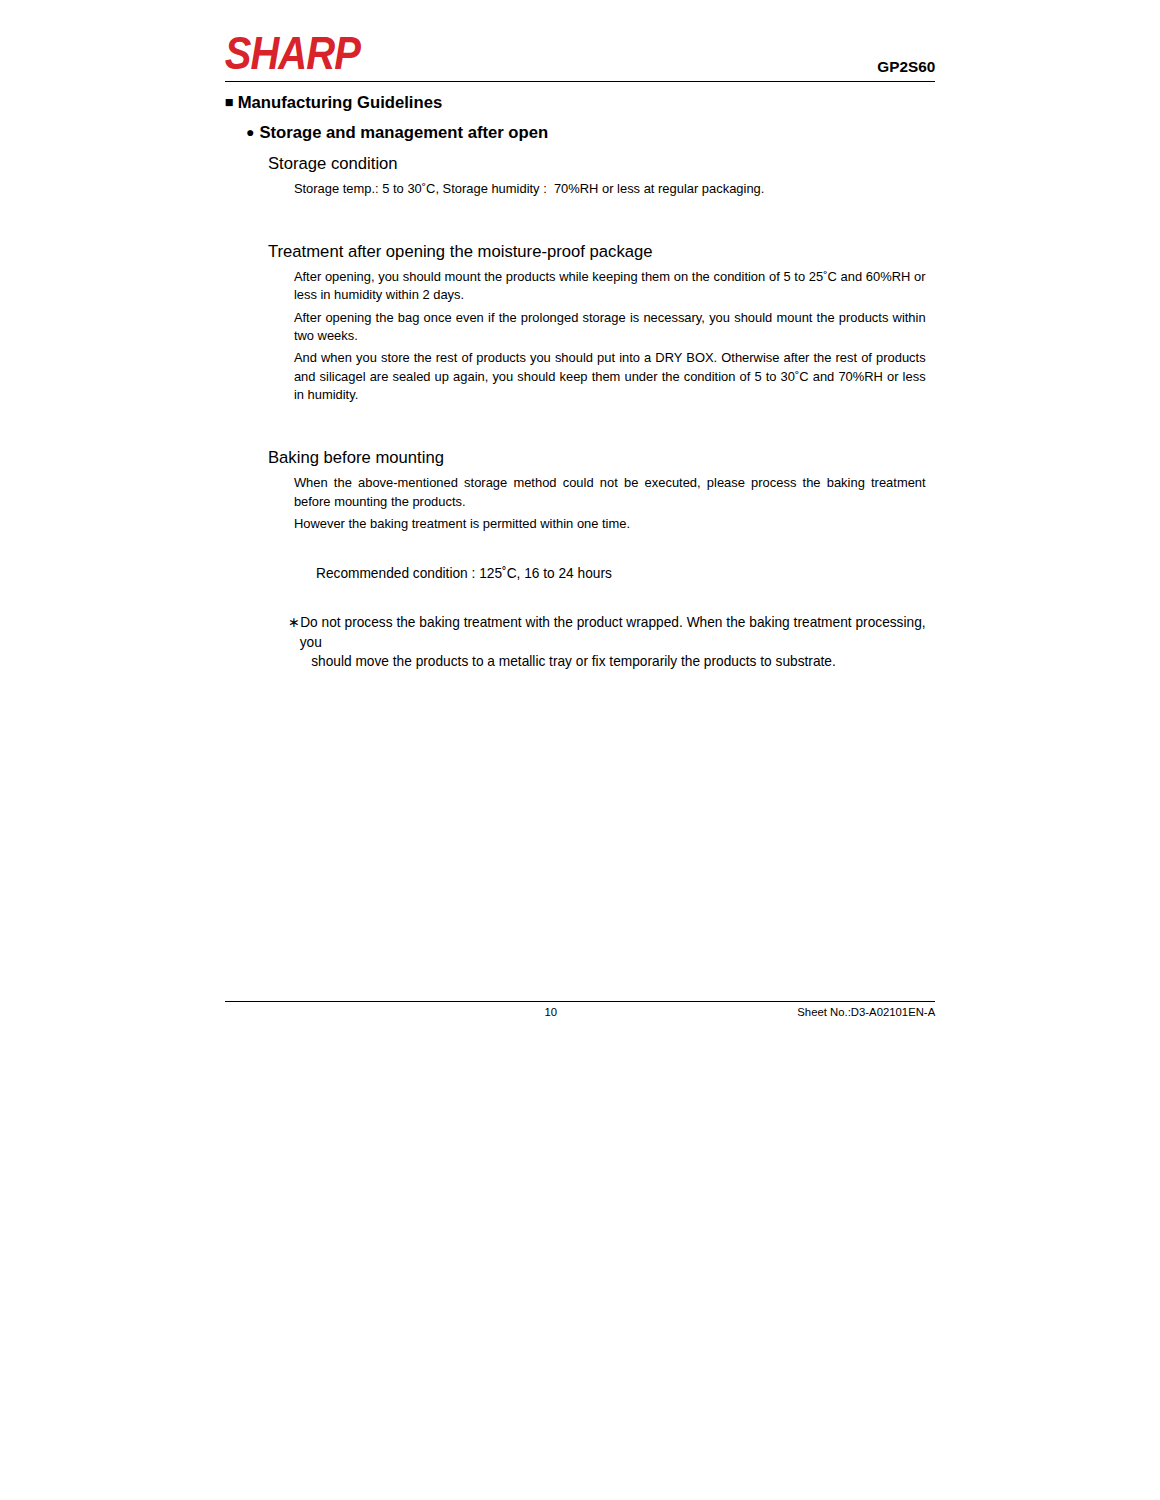SHARP
GP2S60
Manufacturing Guidelines
Storage and management after open
Storage condition
Storage temp.: 5 to 30˚C, Storage humidity : 70%RH or less at regular packaging.
Treatment after opening the moisture-proof package
After opening, you should mount the products while keeping them on the condition of 5 to 25˚C and 60%RH or less in humidity within 2 days.
After opening the bag once even if the prolonged storage is necessary, you should mount the products within two weeks.
And when you store the rest of products you should put into a DRY BOX. Otherwise after the rest of products and silicagel are sealed up again, you should keep them under the condition of 5 to 30˚C and 70%RH or less in humidity.
Baking before mounting
When the above-mentioned storage method could not be executed, please process the baking treatment before mounting the products.
However the baking treatment is permitted within one time.
Recommended condition : 125˚C, 16 to 24 hours
∗Do not process the baking treatment with the product wrapped. When the baking treatment processing, youshould move the products to a metallic tray or fix temporarily the products to substrate.
10
Sheet No.:D3-A02101EN-A